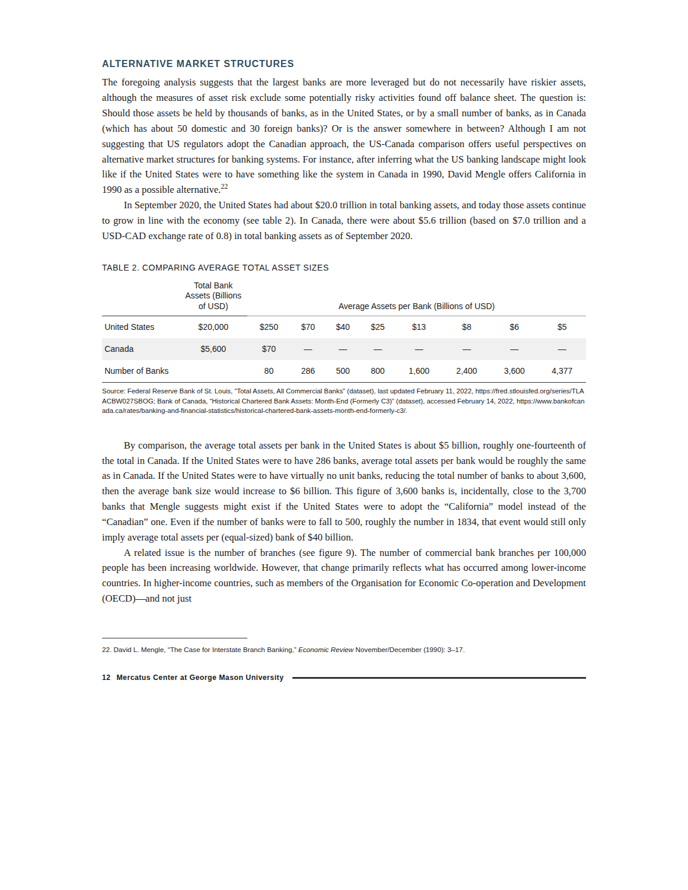Alternative Market Structures
The foregoing analysis suggests that the largest banks are more leveraged but do not necessarily have riskier assets, although the measures of asset risk exclude some potentially risky activities found off balance sheet. The question is: Should those assets be held by thousands of banks, as in the United States, or by a small number of banks, as in Canada (which has about 50 domestic and 30 foreign banks)? Or is the answer somewhere in between? Although I am not suggesting that US regulators adopt the Canadian approach, the US-Canada comparison offers useful perspectives on alternative market structures for banking systems. For instance, after inferring what the US banking landscape might look like if the United States were to have something like the system in Canada in 1990, David Mengle offers California in 1990 as a possible alternative.22
In September 2020, the United States had about $20.0 trillion in total banking assets, and today those assets continue to grow in line with the economy (see table 2). In Canada, there were about $5.6 trillion (based on $7.0 trillion and a USD-CAD exchange rate of 0.8) in total banking assets as of September 2020.
Table 2. Comparing Average Total Asset Sizes
| | Total Bank Assets (Billions of USD) | Average Assets per Bank (Billions of USD) |
| --- | --- | --- |
| United States | $20,000 | $250 | $70 | $40 | $25 | $13 | $8 | $6 | $5 |
| Canada | $5,600 | $70 | — | — | — | — | — | — | — |
| Number of Banks | | 80 | 286 | 500 | 800 | 1,600 | 2,400 | 3,600 | 4,377 |
Source: Federal Reserve Bank of St. Louis, “Total Assets, All Commercial Banks” (dataset), last updated February 11, 2022, https://fred.stlouisfed.org/series/TLAACBW027SBOG; Bank of Canada, “Historical Chartered Bank Assets: Month-End (Formerly C3)” (dataset), accessed February 14, 2022, https://www.bankofcanada.ca/rates/banking-and-financial-statistics/historical-chartered-bank-assets-month-end-formerly-c3/.
By comparison, the average total assets per bank in the United States is about $5 billion, roughly one-fourteenth of the total in Canada. If the United States were to have 286 banks, average total assets per bank would be roughly the same as in Canada. If the United States were to have virtually no unit banks, reducing the total number of banks to about 3,600, then the average bank size would increase to $6 billion. This figure of 3,600 banks is, incidentally, close to the 3,700 banks that Mengle suggests might exist if the United States were to adopt the “California” model instead of the “Canadian” one. Even if the number of banks were to fall to 500, roughly the number in 1834, that event would still only imply average total assets per (equal-sized) bank of $40 billion.
A related issue is the number of branches (see figure 9). The number of commercial bank branches per 100,000 people has been increasing worldwide. However, that change primarily reflects what has occurred among lower-income countries. In higher-income countries, such as members of the Organisation for Economic Co-operation and Development (OECD)—and not just
22. David L. Mengle, “The Case for Interstate Branch Banking,” Economic Review November/December (1990): 3–17.
12 Mercatus Center at George Mason University